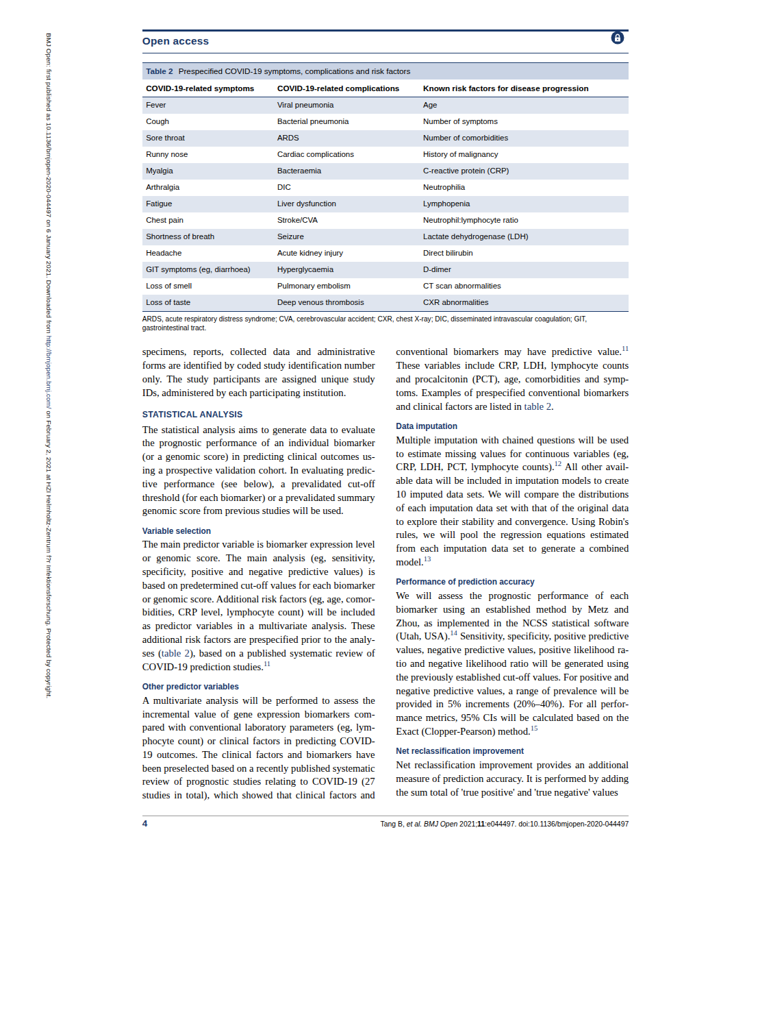BMJ Open: first published as 10.1136/bmjopen-2020-044497 on 6 January 2021. Downloaded from http://bmjopen.bmj.com/ on February 2, 2021 at HZI Helmholtz-Zentrum f?r Infektionsforschung. Protected by copyright.
Open access
Table 2 Prespecified COVID-19 symptoms, complications and risk factors
| COVID-19-related symptoms | COVID-19-related complications | Known risk factors for disease progression |
| --- | --- | --- |
| Fever | Viral pneumonia | Age |
| Cough | Bacterial pneumonia | Number of symptoms |
| Sore throat | ARDS | Number of comorbidities |
| Runny nose | Cardiac complications | History of malignancy |
| Myalgia | Bacteraemia | C-reactive protein (CRP) |
| Arthralgia | DIC | Neutrophilia |
| Fatigue | Liver dysfunction | Lymphopenia |
| Chest pain | Stroke/CVA | Neutrophil:lymphocyte ratio |
| Shortness of breath | Seizure | Lactate dehydrogenase (LDH) |
| Headache | Acute kidney injury | Direct bilirubin |
| GIT symptoms (eg, diarrhoea) | Hyperglycaemia | D-dimer |
| Loss of smell | Pulmonary embolism | CT scan abnormalities |
| Loss of taste | Deep venous thrombosis | CXR abnormalities |
ARDS, acute respiratory distress syndrome; CVA, cerebrovascular accident; CXR, chest X-ray; DIC, disseminated intravascular coagulation; GIT, gastrointestinal tract.
specimens, reports, collected data and administrative forms are identified by coded study identification number only. The study participants are assigned unique study IDs, administered by each participating institution.
Statistical analysis
The statistical analysis aims to generate data to evaluate the prognostic performance of an individual biomarker (or a genomic score) in predicting clinical outcomes using a prospective validation cohort. In evaluating predictive performance (see below), a prevalidated cut-off threshold (for each biomarker) or a prevalidated summary genomic score from previous studies will be used.
Variable selection
The main predictor variable is biomarker expression level or genomic score. The main analysis (eg, sensitivity, specificity, positive and negative predictive values) is based on predetermined cut-off values for each biomarker or genomic score. Additional risk factors (eg, age, comorbidities, CRP level, lymphocyte count) will be included as predictor variables in a multivariate analysis. These additional risk factors are prespecified prior to the analyses (table 2), based on a published systematic review of COVID-19 prediction studies.11
Other predictor variables
A multivariate analysis will be performed to assess the incremental value of gene expression biomarkers compared with conventional laboratory parameters (eg, lymphocyte count) or clinical factors in predicting COVID-19 outcomes. The clinical factors and biomarkers have been preselected based on a recently published systematic review of prognostic studies relating to COVID-19 (27 studies in total), which showed that clinical factors and conventional biomarkers may have predictive value.11 These variables include CRP, LDH, lymphocyte counts and procalcitonin (PCT), age, comorbidities and symptoms. Examples of prespecified conventional biomarkers and clinical factors are listed in table 2.
Data imputation
Multiple imputation with chained questions will be used to estimate missing values for continuous variables (eg, CRP, LDH, PCT, lymphocyte counts).12 All other available data will be included in imputation models to create 10 imputed data sets. We will compare the distributions of each imputation data set with that of the original data to explore their stability and convergence. Using Robin's rules, we will pool the regression equations estimated from each imputation data set to generate a combined model.13
Performance of prediction accuracy
We will assess the prognostic performance of each biomarker using an established method by Metz and Zhou, as implemented in the NCSS statistical software (Utah, USA).14 Sensitivity, specificity, positive predictive values, negative predictive values, positive likelihood ratio and negative likelihood ratio will be generated using the previously established cut-off values. For positive and negative predictive values, a range of prevalence will be provided in 5% increments (20%–40%). For all performance metrics, 95% CIs will be calculated based on the Exact (Clopper-Pearson) method.15
Net reclassification improvement
Net reclassification improvement provides an additional measure of prediction accuracy. It is performed by adding the sum total of 'true positive' and 'true negative' values
4 Tang B, et al. BMJ Open 2021;11:e044497. doi:10.1136/bmjopen-2020-044497